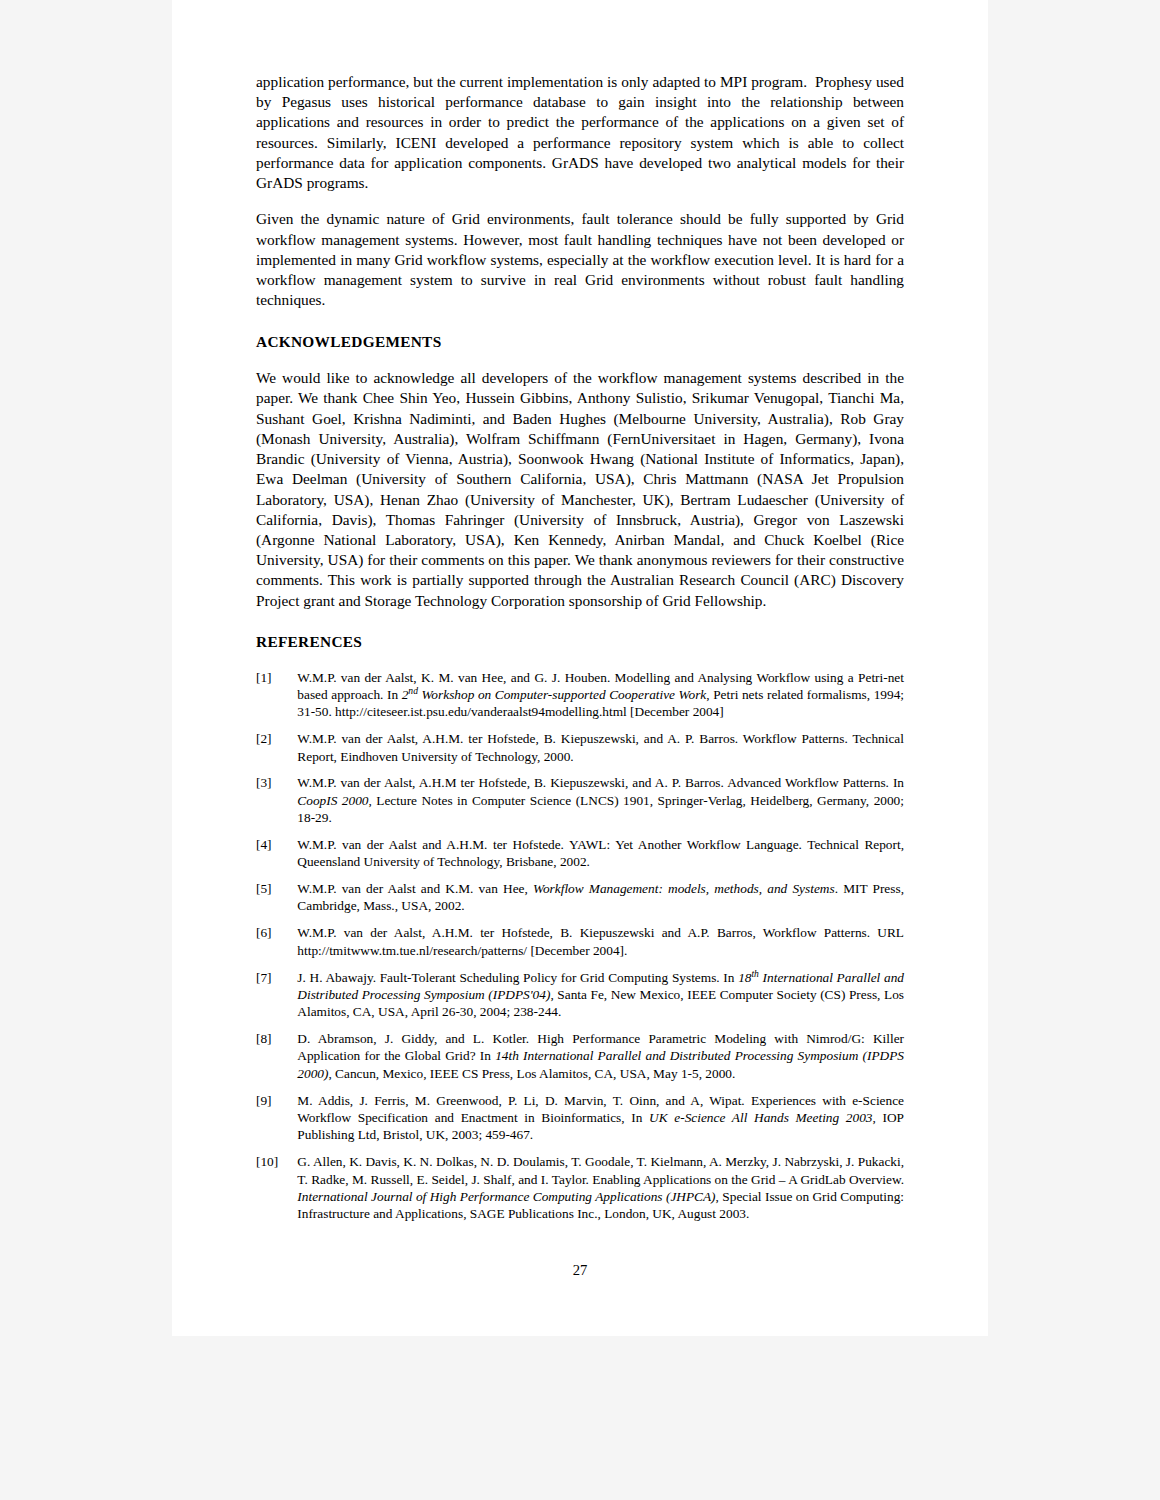application performance, but the current implementation is only adapted to MPI program. Prophesy used by Pegasus uses historical performance database to gain insight into the relationship between applications and resources in order to predict the performance of the applications on a given set of resources. Similarly, ICENI developed a performance repository system which is able to collect performance data for application components. GrADS have developed two analytical models for their GrADS programs.
Given the dynamic nature of Grid environments, fault tolerance should be fully supported by Grid workflow management systems. However, most fault handling techniques have not been developed or implemented in many Grid workflow systems, especially at the workflow execution level. It is hard for a workflow management system to survive in real Grid environments without robust fault handling techniques.
ACKNOWLEDGEMENTS
We would like to acknowledge all developers of the workflow management systems described in the paper. We thank Chee Shin Yeo, Hussein Gibbins, Anthony Sulistio, Srikumar Venugopal, Tianchi Ma, Sushant Goel, Krishna Nadiminti, and Baden Hughes (Melbourne University, Australia), Rob Gray (Monash University, Australia), Wolfram Schiffmann (FernUniversitaet in Hagen, Germany), Ivona Brandic (University of Vienna, Austria), Soonwook Hwang (National Institute of Informatics, Japan), Ewa Deelman (University of Southern California, USA), Chris Mattmann (NASA Jet Propulsion Laboratory, USA), Henan Zhao (University of Manchester, UK), Bertram Ludaescher (University of California, Davis), Thomas Fahringer (University of Innsbruck, Austria), Gregor von Laszewski (Argonne National Laboratory, USA), Ken Kennedy, Anirban Mandal, and Chuck Koelbel (Rice University, USA) for their comments on this paper. We thank anonymous reviewers for their constructive comments. This work is partially supported through the Australian Research Council (ARC) Discovery Project grant and Storage Technology Corporation sponsorship of Grid Fellowship.
REFERENCES
[1] W.M.P. van der Aalst, K. M. van Hee, and G. J. Houben. Modelling and Analysing Workflow using a Petri-net based approach. In 2nd Workshop on Computer-supported Cooperative Work, Petri nets related formalisms, 1994; 31-50. http://citeseer.ist.psu.edu/vanderaalst94modelling.html [December 2004]
[2] W.M.P. van der Aalst, A.H.M. ter Hofstede, B. Kiepuszewski, and A. P. Barros. Workflow Patterns. Technical Report, Eindhoven University of Technology, 2000.
[3] W.M.P. van der Aalst, A.H.M ter Hofstede, B. Kiepuszewski, and A. P. Barros. Advanced Workflow Patterns. In CoopIS 2000, Lecture Notes in Computer Science (LNCS) 1901, Springer-Verlag, Heidelberg, Germany, 2000; 18-29.
[4] W.M.P. van der Aalst and A.H.M. ter Hofstede. YAWL: Yet Another Workflow Language. Technical Report, Queensland University of Technology, Brisbane, 2002.
[5] W.M.P. van der Aalst and K.M. van Hee, Workflow Management: models, methods, and Systems. MIT Press, Cambridge, Mass., USA, 2002.
[6] W.M.P. van der Aalst, A.H.M. ter Hofstede, B. Kiepuszewski and A.P. Barros, Workflow Patterns. URL http://tmitwww.tm.tue.nl/research/patterns/ [December 2004].
[7] J. H. Abawajy. Fault-Tolerant Scheduling Policy for Grid Computing Systems. In 18th International Parallel and Distributed Processing Symposium (IPDPS'04), Santa Fe, New Mexico, IEEE Computer Society (CS) Press, Los Alamitos, CA, USA, April 26-30, 2004; 238-244.
[8] D. Abramson, J. Giddy, and L. Kotler. High Performance Parametric Modeling with Nimrod/G: Killer Application for the Global Grid? In 14th International Parallel and Distributed Processing Symposium (IPDPS 2000), Cancun, Mexico, IEEE CS Press, Los Alamitos, CA, USA, May 1-5, 2000.
[9] M. Addis, J. Ferris, M. Greenwood, P. Li, D. Marvin, T. Oinn, and A, Wipat. Experiences with e-Science Workflow Specification and Enactment in Bioinformatics, In UK e-Science All Hands Meeting 2003, IOP Publishing Ltd, Bristol, UK, 2003; 459-467.
[10] G. Allen, K. Davis, K. N. Dolkas, N. D. Doulamis, T. Goodale, T. Kielmann, A. Merzky, J. Nabrzyski, J. Pukacki, T. Radke, M. Russell, E. Seidel, J. Shalf, and I. Taylor. Enabling Applications on the Grid – A GridLab Overview. International Journal of High Performance Computing Applications (JHPCA), Special Issue on Grid Computing: Infrastructure and Applications, SAGE Publications Inc., London, UK, August 2003.
27